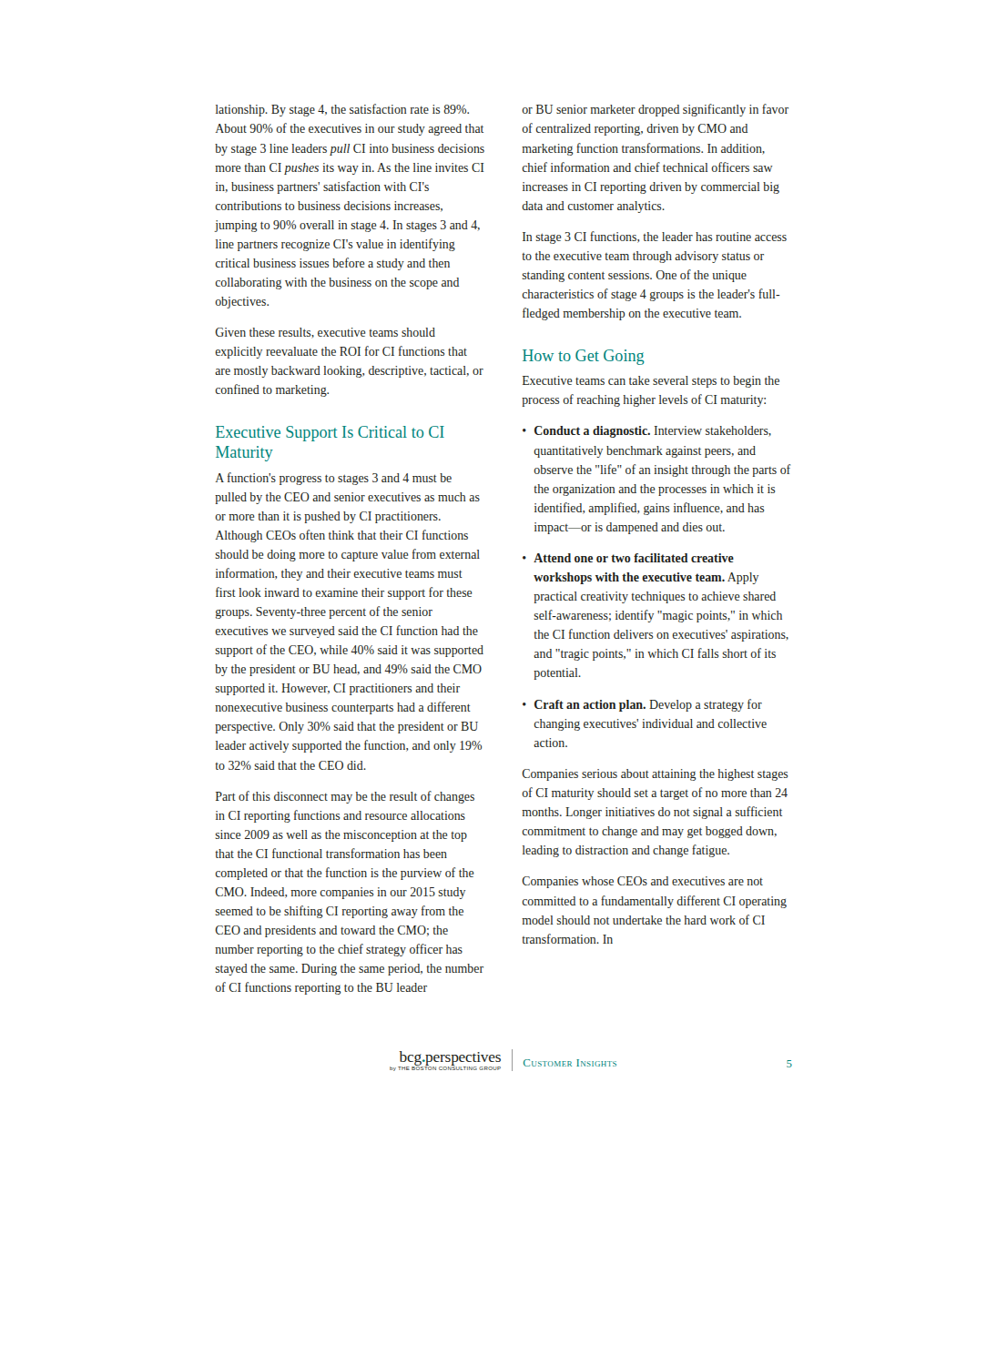lationship. By stage 4, the satisfaction rate is 89%. About 90% of the executives in our study agreed that by stage 3 line leaders pull CI into business decisions more than CI pushes its way in. As the line invites CI in, business partners' satisfaction with CI's contributions to business decisions increases, jumping to 90% overall in stage 4. In stages 3 and 4, line partners recognize CI's value in identifying critical business issues before a study and then collaborating with the business on the scope and objectives.
Given these results, executive teams should explicitly reevaluate the ROI for CI functions that are mostly backward looking, descriptive, tactical, or confined to marketing.
Executive Support Is Critical to CI Maturity
A function's progress to stages 3 and 4 must be pulled by the CEO and senior executives as much as or more than it is pushed by CI practitioners. Although CEOs often think that their CI functions should be doing more to capture value from external information, they and their executive teams must first look inward to examine their support for these groups. Seventy-three percent of the senior executives we surveyed said the CI function had the support of the CEO, while 40% said it was supported by the president or BU head, and 49% said the CMO supported it. However, CI practitioners and their nonexecutive business counterparts had a different perspective. Only 30% said that the president or BU leader actively supported the function, and only 19% to 32% said that the CEO did.
Part of this disconnect may be the result of changes in CI reporting functions and resource allocations since 2009 as well as the misconception at the top that the CI functional transformation has been completed or that the function is the purview of the CMO. Indeed, more companies in our 2015 study seemed to be shifting CI reporting away from the CEO and presidents and toward the CMO; the number reporting to the chief strategy officer has stayed the same. During the same period, the number of CI functions reporting to the BU leader
or BU senior marketer dropped significantly in favor of centralized reporting, driven by CMO and marketing function transformations. In addition, chief information and chief technical officers saw increases in CI reporting driven by commercial big data and customer analytics.
In stage 3 CI functions, the leader has routine access to the executive team through advisory status or standing content sessions. One of the unique characteristics of stage 4 groups is the leader's full-fledged membership on the executive team.
How to Get Going
Executive teams can take several steps to begin the process of reaching higher levels of CI maturity:
Conduct a diagnostic. Interview stakeholders, quantitatively benchmark against peers, and observe the "life" of an insight through the parts of the organization and the processes in which it is identified, amplified, gains influence, and has impact—or is dampened and dies out.
Attend one or two facilitated creative workshops with the executive team. Apply practical creativity techniques to achieve shared self-awareness; identify "magic points," in which the CI function delivers on executives' aspirations, and "tragic points," in which CI falls short of its potential.
Craft an action plan. Develop a strategy for changing executives' individual and collective action.
Companies serious about attaining the highest stages of CI maturity should set a target of no more than 24 months. Longer initiatives do not signal a sufficient commitment to change and may get bogged down, leading to distraction and change fatigue.
Companies whose CEOs and executives are not committed to a fundamentally different CI operating model should not undertake the hard work of CI transformation. In
bcg. perspectives
by THE BOSTON CONSULTING GROUP
Customer Insights
5